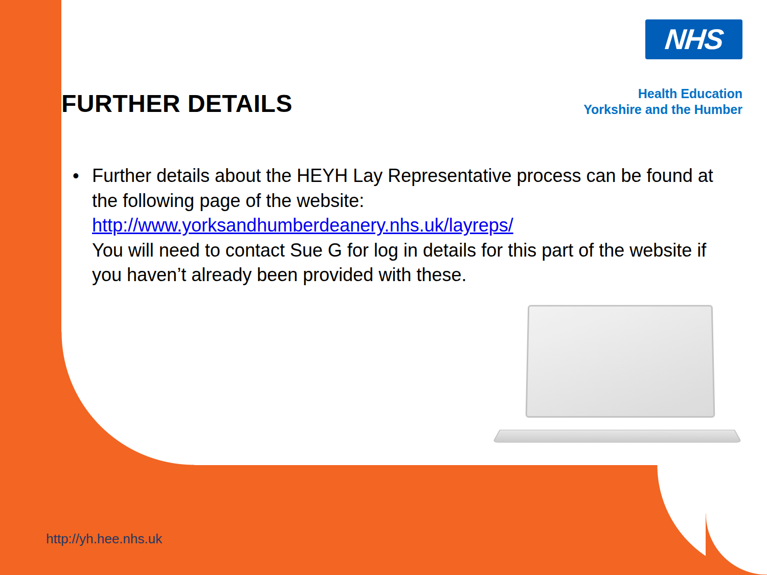NHS
Health Education
Yorkshire and the Humber
FURTHER DETAILS
Further details about the HEYH Lay Representative process can be found at the following page of the website:
http://www.yorksandhumberdeanery.nhs.uk/layreps/
You will need to contact Sue G for log in details for this part of the website if you haven’t already been provided with these.
http://yh.hee.nhs.uk